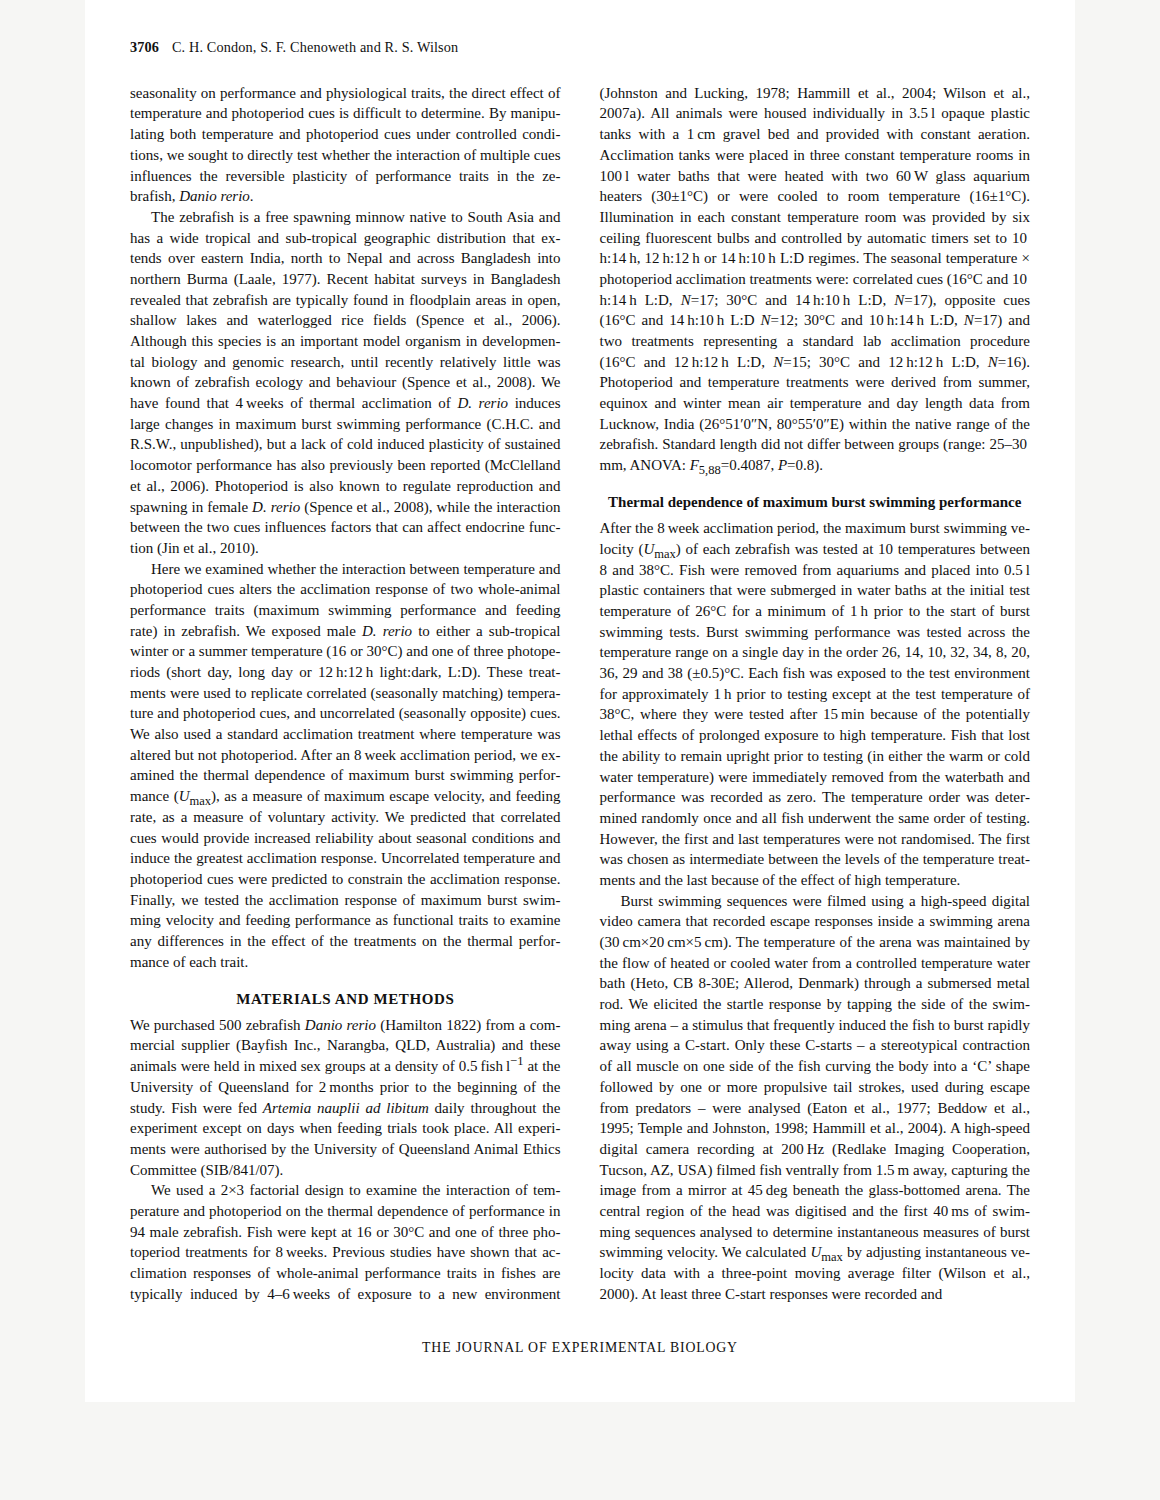3706 C. H. Condon, S. F. Chenoweth and R. S. Wilson
seasonality on performance and physiological traits, the direct effect of temperature and photoperiod cues is difficult to determine. By manipulating both temperature and photoperiod cues under controlled conditions, we sought to directly test whether the interaction of multiple cues influences the reversible plasticity of performance traits in the zebrafish, Danio rerio.
The zebrafish is a free spawning minnow native to South Asia and has a wide tropical and sub-tropical geographic distribution that extends over eastern India, north to Nepal and across Bangladesh into northern Burma (Laale, 1977). Recent habitat surveys in Bangladesh revealed that zebrafish are typically found in floodplain areas in open, shallow lakes and waterlogged rice fields (Spence et al., 2006). Although this species is an important model organism in developmental biology and genomic research, until recently relatively little was known of zebrafish ecology and behaviour (Spence et al., 2008). We have found that 4 weeks of thermal acclimation of D. rerio induces large changes in maximum burst swimming performance (C.H.C. and R.S.W., unpublished), but a lack of cold induced plasticity of sustained locomotor performance has also previously been reported (McClelland et al., 2006). Photoperiod is also known to regulate reproduction and spawning in female D. rerio (Spence et al., 2008), while the interaction between the two cues influences factors that can affect endocrine function (Jin et al., 2010).
Here we examined whether the interaction between temperature and photoperiod cues alters the acclimation response of two whole-animal performance traits (maximum swimming performance and feeding rate) in zebrafish. We exposed male D. rerio to either a sub-tropical winter or a summer temperature (16 or 30°C) and one of three photoperiods (short day, long day or 12 h:12 h light:dark, L:D). These treatments were used to replicate correlated (seasonally matching) temperature and photoperiod cues, and uncorrelated (seasonally opposite) cues. We also used a standard acclimation treatment where temperature was altered but not photoperiod. After an 8 week acclimation period, we examined the thermal dependence of maximum burst swimming performance (Umax), as a measure of maximum escape velocity, and feeding rate, as a measure of voluntary activity. We predicted that correlated cues would provide increased reliability about seasonal conditions and induce the greatest acclimation response. Uncorrelated temperature and photoperiod cues were predicted to constrain the acclimation response. Finally, we tested the acclimation response of maximum burst swimming velocity and feeding performance as functional traits to examine any differences in the effect of the treatments on the thermal performance of each trait.
Materials and methods
We purchased 500 zebrafish Danio rerio (Hamilton 1822) from a commercial supplier (Bayfish Inc., Narangba, QLD, Australia) and these animals were held in mixed sex groups at a density of 0.5 fish l−1 at the University of Queensland for 2 months prior to the beginning of the study. Fish were fed Artemia nauplii ad libitum daily throughout the experiment except on days when feeding trials took place. All experiments were authorised by the University of Queensland Animal Ethics Committee (SIB/841/07).
We used a 2×3 factorial design to examine the interaction of temperature and photoperiod on the thermal dependence of performance in 94 male zebrafish. Fish were kept at 16 or 30°C and one of three photoperiod treatments for 8 weeks. Previous studies have shown that acclimation responses of whole-animal performance traits in fishes are typically induced by 4–6 weeks of exposure to a new environment (Johnston and Lucking, 1978; Hammill et al., 2004; Wilson et al., 2007a). All animals were housed individually in 3.5 l opaque plastic tanks with a 1 cm gravel bed and provided with constant aeration. Acclimation tanks were placed in three constant temperature rooms in 100 l water baths that were heated with two 60 W glass aquarium heaters (30±1°C) or were cooled to room temperature (16±1°C). Illumination in each constant temperature room was provided by six ceiling fluorescent bulbs and controlled by automatic timers set to 10 h:14 h, 12 h:12 h or 14 h:10 h L:D regimes. The seasonal temperature × photoperiod acclimation treatments were: correlated cues (16°C and 10 h:14 h L:D, N=17; 30°C and 14 h:10 h L:D, N=17), opposite cues (16°C and 14 h:10 h L:D N=12; 30°C and 10 h:14 h L:D, N=17) and two treatments representing a standard lab acclimation procedure (16°C and 12 h:12 h L:D, N=15; 30°C and 12 h:12 h L:D, N=16). Photoperiod and temperature treatments were derived from summer, equinox and winter mean air temperature and day length data from Lucknow, India (26°51′0″N, 80°55′0″E) within the native range of the zebrafish. Standard length did not differ between groups (range: 25–30 mm, ANOVA: F5,88=0.4087, P=0.8).
Thermal dependence of maximum burst swimming performance
After the 8 week acclimation period, the maximum burst swimming velocity (Umax) of each zebrafish was tested at 10 temperatures between 8 and 38°C. Fish were removed from aquariums and placed into 0.5 l plastic containers that were submerged in water baths at the initial test temperature of 26°C for a minimum of 1 h prior to the start of burst swimming tests. Burst swimming performance was tested across the temperature range on a single day in the order 26, 14, 10, 32, 34, 8, 20, 36, 29 and 38 (±0.5)°C. Each fish was exposed to the test environment for approximately 1 h prior to testing except at the test temperature of 38°C, where they were tested after 15 min because of the potentially lethal effects of prolonged exposure to high temperature. Fish that lost the ability to remain upright prior to testing (in either the warm or cold water temperature) were immediately removed from the waterbath and performance was recorded as zero. The temperature order was determined randomly once and all fish underwent the same order of testing. However, the first and last temperatures were not randomised. The first was chosen as intermediate between the levels of the temperature treatments and the last because of the effect of high temperature.
Burst swimming sequences were filmed using a high-speed digital video camera that recorded escape responses inside a swimming arena (30 cm×20 cm×5 cm). The temperature of the arena was maintained by the flow of heated or cooled water from a controlled temperature water bath (Heto, CB 8-30E; Allerod, Denmark) through a submersed metal rod. We elicited the startle response by tapping the side of the swimming arena – a stimulus that frequently induced the fish to burst rapidly away using a C-start. Only these C-starts – a stereotypical contraction of all muscle on one side of the fish curving the body into a ‘C’ shape followed by one or more propulsive tail strokes, used during escape from predators – were analysed (Eaton et al., 1977; Beddow et al., 1995; Temple and Johnston, 1998; Hammill et al., 2004). A high-speed digital camera recording at 200 Hz (Redlake Imaging Cooperation, Tucson, AZ, USA) filmed fish ventrally from 1.5 m away, capturing the image from a mirror at 45 deg beneath the glass-bottomed arena. The central region of the head was digitised and the first 40 ms of swimming sequences analysed to determine instantaneous measures of burst swimming velocity. We calculated Umax by adjusting instantaneous velocity data with a three-point moving average filter (Wilson et al., 2000). At least three C-start responses were recorded and
The Journal of Experimental Biology